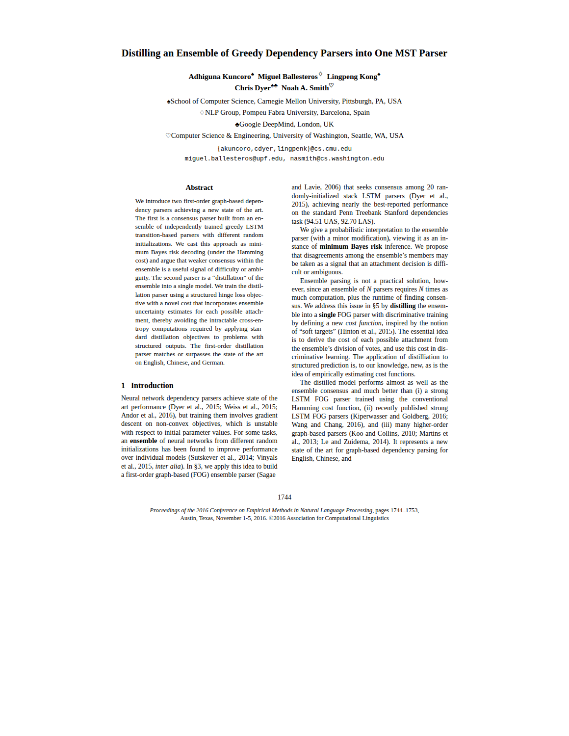Distilling an Ensemble of Greedy Dependency Parsers into One MST Parser
Adhiguna Kuncoro♠ Miguel Ballesteros♢ Lingpeng Kong♠ Chris Dyer♠♣ Noah A. Smith♡
♠School of Computer Science, Carnegie Mellon University, Pittsburgh, PA, USA
♢NLP Group, Pompeu Fabra University, Barcelona, Spain
♣Google DeepMind, London, UK
♡Computer Science & Engineering, University of Washington, Seattle, WA, USA
{akuncoro,cdyer,lingpenk}@cs.cmu.edu
miguel.ballesteros@upf.edu, nasmith@cs.washington.edu
Abstract
We introduce two first-order graph-based dependency parsers achieving a new state of the art. The first is a consensus parser built from an ensemble of independently trained greedy LSTM transition-based parsers with different random initializations. We cast this approach as minimum Bayes risk decoding (under the Hamming cost) and argue that weaker consensus within the ensemble is a useful signal of difficulty or ambiguity. The second parser is a “distillation” of the ensemble into a single model. We train the distillation parser using a structured hinge loss objective with a novel cost that incorporates ensemble uncertainty estimates for each possible attachment, thereby avoiding the intractable cross-entropy computations required by applying standard distillation objectives to problems with structured outputs. The first-order distillation parser matches or surpasses the state of the art on English, Chinese, and German.
1 Introduction
Neural network dependency parsers achieve state of the art performance (Dyer et al., 2015; Weiss et al., 2015; Andor et al., 2016), but training them involves gradient descent on non-convex objectives, which is unstable with respect to initial parameter values. For some tasks, an ensemble of neural networks from different random initializations has been found to improve performance over individual models (Sutskever et al., 2014; Vinyals et al., 2015, inter alia). In §3, we apply this idea to build a first-order graph-based (FOG) ensemble parser (Sagae
and Lavie, 2006) that seeks consensus among 20 randomly-initialized stack LSTM parsers (Dyer et al., 2015), achieving nearly the best-reported performance on the standard Penn Treebank Stanford dependencies task (94.51 UAS, 92.70 LAS).
We give a probabilistic interpretation to the ensemble parser (with a minor modification), viewing it as an instance of minimum Bayes risk inference. We propose that disagreements among the ensemble’s members may be taken as a signal that an attachment decision is difficult or ambiguous.
Ensemble parsing is not a practical solution, however, since an ensemble of N parsers requires N times as much computation, plus the runtime of finding consensus. We address this issue in §5 by distilling the ensemble into a single FOG parser with discriminative training by defining a new cost function, inspired by the notion of “soft targets” (Hinton et al., 2015). The essential idea is to derive the cost of each possible attachment from the ensemble’s division of votes, and use this cost in discriminative learning. The application of distilliation to structured prediction is, to our knowledge, new, as is the idea of empirically estimating cost functions.
The distilled model performs almost as well as the ensemble consensus and much better than (i) a strong LSTM FOG parser trained using the conventional Hamming cost function, (ii) recently published strong LSTM FOG parsers (Kiperwasser and Goldberg, 2016; Wang and Chang, 2016), and (iii) many higher-order graph-based parsers (Koo and Collins, 2010; Martins et al., 2013; Le and Zuidema, 2014). It represents a new state of the art for graph-based dependency parsing for English, Chinese, and
1744
Proceedings of the 2016 Conference on Empirical Methods in Natural Language Processing, pages 1744–1753,
Austin, Texas, November 1-5, 2016. ©2016 Association for Computational Linguistics